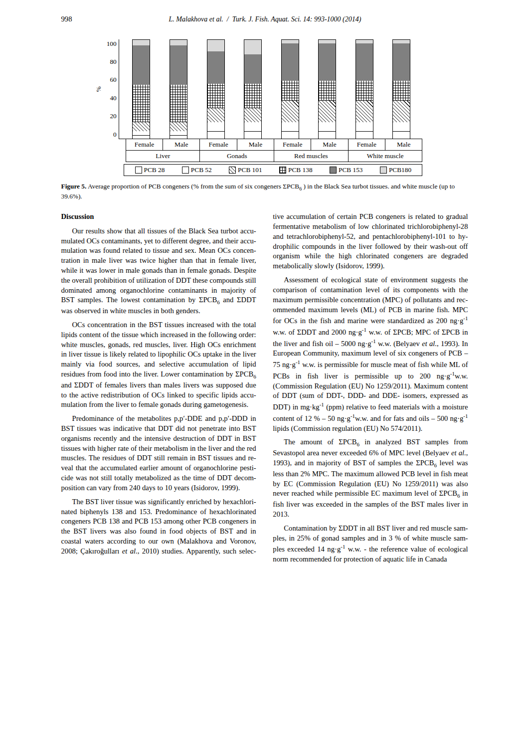998 L. Malakhova et al. / Turk. J. Fish. Aquat. Sci. 14: 993-1000 (2014)
% 100 80 60 40 20 0
Female
Male
Female
Male
Female
Male
Female
Male
Liver
Gonads
Red muscles
White muscle
PCB 28 PCB 52 PCB 101 PCB 138 PCB 153 PCB180
Figure 5. Average proportion of PCB congeners (% from the sum of six congeners ΣPCB6 ) in the Black Sea turbot tissues. and white muscle (up to 39.6%).
Discussion
Our results show that all tissues of the Black Sea turbot accumulated OCs contaminants, yet to different degree, and their accumulation was found related to tissue and sex. Mean OCs concentration in male liver was twice higher than that in female liver, while it was lower in male gonads than in female gonads. Despite the overall prohibition of utilization of DDT these compounds still dominated among organochlorine contaminants in majority of BST samples. The lowest contamination by ΣPCB6 and ΣDDT was observed in white muscles in both genders.
OCs concentration in the BST tissues increased with the total lipids content of the tissue which increased in the following order: white muscles, gonads, red muscles, liver. High OCs enrichment in liver tissue is likely related to lipophilic OCs uptake in the liver mainly via food sources, and selective accumulation of lipid residues from food into the liver. Lower contamination by ΣPCB6 and ΣDDT of females livers than males livers was supposed due to the active redistribution of OCs linked to specific lipids accumulation from the liver to female gonads during gametogenesis.
Predominance of the metabolites p,p′-DDE and p,p′-DDD in BST tissues was indicative that DDT did not penetrate into BST organisms recently and the intensive destruction of DDT in BST tissues with higher rate of their metabolism in the liver and the red muscles. The residues of DDT still remain in BST tissues and reveal that the accumulated earlier amount of organochlorine pesticide was not still totally metabolized as the time of DDT decomposition can vary from 240 days to 10 years (Isidorov, 1999).
The BST liver tissue was significantly enriched by hexachlorinated biphenyls 138 and 153. Predominance of hexachlorinated congeners PCB 138 and PCB 153 among other PCB congeners in the BST livers was also found in food objects of BST and in coastal waters according to our own (Malakhova and Voronov, 2008; Çakıroğulları et al., 2010) studies. Apparently, such selective accumulation of certain PCB congeners is related to gradual fermentative metabolism of low chlorinated trichlorobiphenyl-28 and tetrachlorobiphenyl-52, and pentachlorobiphenyl-101 to hydrophilic compounds in the liver followed by their wash-out off organism while the high chlorinated congeners are degraded metabolically slowly (Isidorov, 1999).
Assessment of ecological state of environment suggests the comparison of contamination level of its components with the maximum permissible concentration (MPC) of pollutants and recommended maximum levels (ML) of PCB in marine fish. MPC for OCs in the fish and marine were standardized as 200 ng·g-1 w.w. of ΣDDT and 2000 ng·g-1 w.w. of ΣPCB; MPC of ΣPCB in the liver and fish oil – 5000 ng·g-1 w.w. (Belyaev et al., 1993). In European Community, maximum level of six congeners of PCB – 75 ng·g-1 w.w. is permissible for muscle meat of fish while ML of PCBs in fish liver is permissible up to 200 ng·g-1w.w. (Commission Regulation (EU) No 1259/2011). Maximum content of DDT (sum of DDT-, DDD- and DDE- isomers, expressed as DDT) in mg·kg-1 (ppm) relative to feed materials with a moisture content of 12 % – 50 ng·g-1w.w. and for fats and oils – 500 ng·g-1 lipids (Commission regulation (EU) No 574/2011).
The amount of ΣPCB6 in analyzed BST samples from Sevastopol area never exceeded 6% of MPC level (Belyaev et al., 1993), and in majority of BST of samples the ΣPCB6 level was less than 2% MPC. The maximum allowed PCB level in fish meat by EC (Commission Regulation (EU) No 1259/2011) was also never reached while permissible EC maximum level of ΣPCB6 in fish liver was exceeded in the samples of the BST males liver in 2013.
Contamination by ΣDDT in all BST liver and red muscle samples, in 25% of gonad samples and in 3 % of white muscle samples exceeded 14 ng·g-1 w.w. - the reference value of ecological norm recommended for protection of aquatic life in Canada